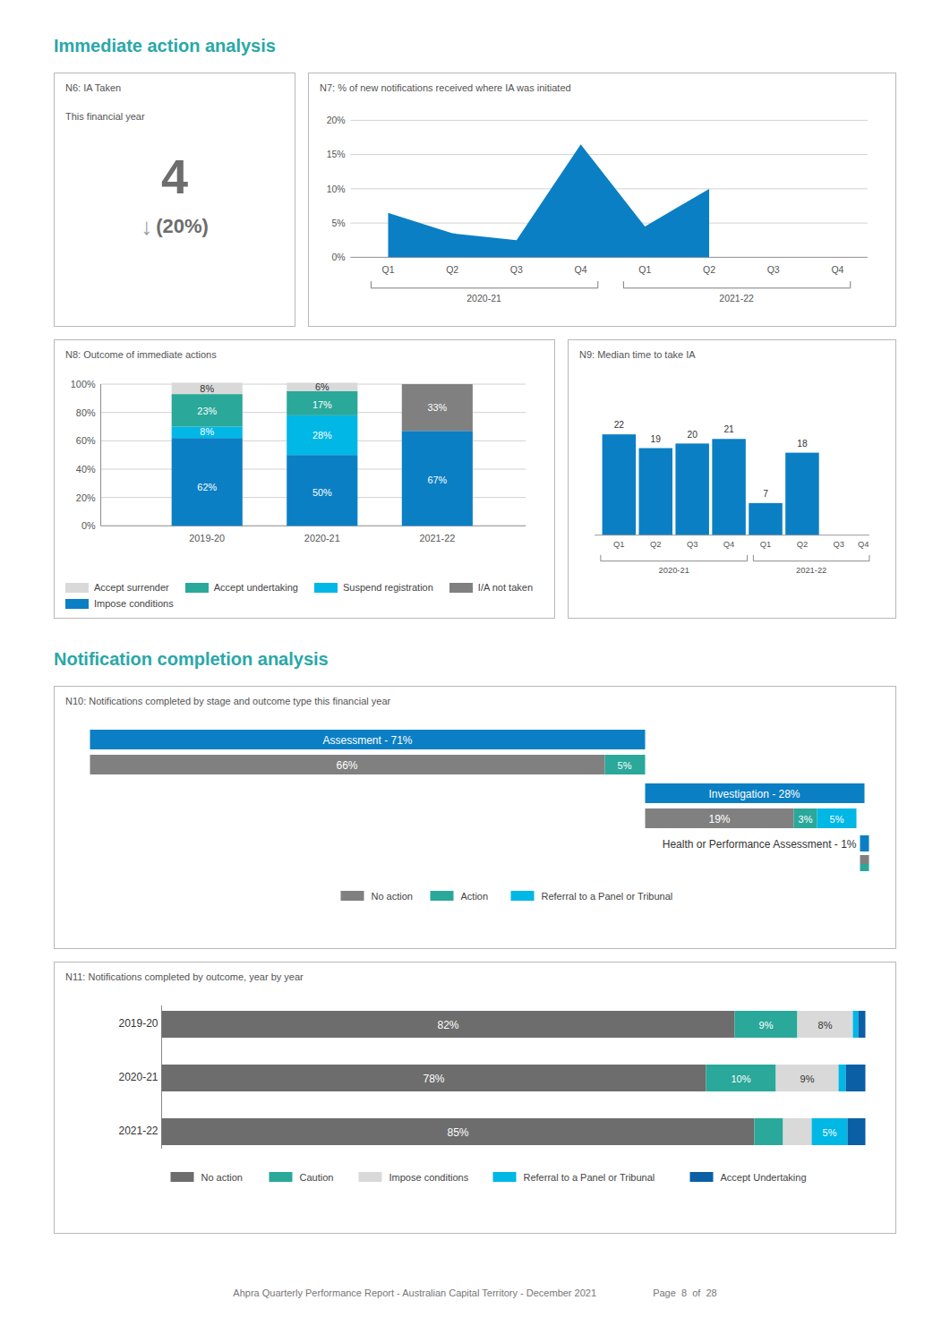Immediate action analysis
N6: IA Taken
This financial year
4
↓(20%)
N7: % of new notifications received where IA was initiated
20% 15% 10% 5% 0% Q1 Q2 Q3 Q4 Q1 Q2 Q3 Q4 2020-21 2021-22
N8: Outcome of immediate actions
100% 80% 60% 40% 20% 0% 62% 8% 23% 8% 50% 28% 17% 6% 67% 33% 2019-20 2020-21 2021-22
Accept surrender
Accept undertaking
Suspend registration
I/A not taken
Impose conditions
N9: Median time to take IA
22 19 20 21 7 18 Q1 Q2 Q3 Q4 Q1 Q2 Q3 Q4 2020-21 2021-22
Notification completion analysis
N10: Notifications completed by stage and outcome type this financial year
Assessment - 71% 66% 5% Investigation - 28% 19% 3% 5% Health or Performance Assessment - 1% No action Action Referral to a Panel or Tribunal
N11: Notifications completed by outcome, year by year
2019-20 2020-21 2021-22 82% 9% 8% 78% 10% 9% 85% 5% No action Caution Impose conditions Referral to a Panel or Tribunal Accept Undertaking
Ahpra Quarterly Performance Report - Australian Capital Territory - December 2021 Page 8 of 28